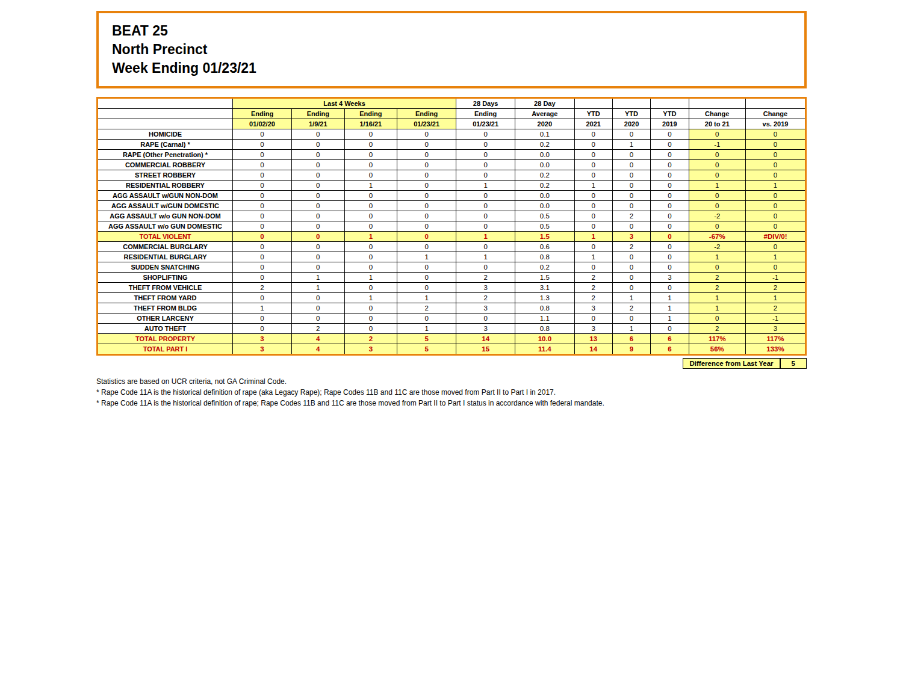BEAT 25
North Precinct
Week Ending 01/23/21
| | Last 4 Weeks | 28 Days | 28 Day | | | | | |
| | Ending | Ending | Ending | Ending | Ending | Average | YTD | YTD | YTD | Change | Change |
| | 01/02/20 | 1/9/21 | 1/16/21 | 01/23/21 | 01/23/21 | 2020 | 2021 | 2020 | 2019 | 20 to 21 | vs. 2019 |
| HOMICIDE | 0 | 0 | 0 | 0 | 0 | 0.1 | 0 | 0 | 0 | 0 | 0 |
| RAPE (Carnal) * | 0 | 0 | 0 | 0 | 0 | 0.2 | 0 | 1 | 0 | -1 | 0 |
| RAPE (Other Penetration) * | 0 | 0 | 0 | 0 | 0 | 0.0 | 0 | 0 | 0 | 0 | 0 |
| COMMERCIAL ROBBERY | 0 | 0 | 0 | 0 | 0 | 0.0 | 0 | 0 | 0 | 0 | 0 |
| STREET ROBBERY | 0 | 0 | 0 | 0 | 0 | 0.2 | 0 | 0 | 0 | 0 | 0 |
| RESIDENTIAL ROBBERY | 0 | 0 | 1 | 0 | 1 | 0.2 | 1 | 0 | 0 | 1 | 1 |
| AGG ASSAULT w/GUN NON-DOM | 0 | 0 | 0 | 0 | 0 | 0.0 | 0 | 0 | 0 | 0 | 0 |
| AGG ASSAULT w/GUN DOMESTIC | 0 | 0 | 0 | 0 | 0 | 0.0 | 0 | 0 | 0 | 0 | 0 |
| AGG ASSAULT w/o GUN NON-DOM | 0 | 0 | 0 | 0 | 0 | 0.5 | 0 | 2 | 0 | -2 | 0 |
| AGG ASSAULT w/o GUN DOMESTIC | 0 | 0 | 0 | 0 | 0 | 0.5 | 0 | 0 | 0 | 0 | 0 |
| TOTAL VIOLENT | 0 | 0 | 1 | 0 | 1 | 1.5 | 1 | 3 | 0 | -67% | #DIV/0! |
| COMMERCIAL BURGLARY | 0 | 0 | 0 | 0 | 0 | 0.6 | 0 | 2 | 0 | -2 | 0 |
| RESIDENTIAL BURGLARY | 0 | 0 | 0 | 1 | 1 | 0.8 | 1 | 0 | 0 | 1 | 1 |
| SUDDEN SNATCHING | 0 | 0 | 0 | 0 | 0 | 0.2 | 0 | 0 | 0 | 0 | 0 |
| SHOPLIFTING | 0 | 1 | 1 | 0 | 2 | 1.5 | 2 | 0 | 3 | 2 | -1 |
| THEFT FROM VEHICLE | 2 | 1 | 0 | 0 | 3 | 3.1 | 2 | 0 | 0 | 2 | 2 |
| THEFT FROM YARD | 0 | 0 | 1 | 1 | 2 | 1.3 | 2 | 1 | 1 | 1 | 1 |
| THEFT FROM BLDG | 1 | 0 | 0 | 2 | 3 | 0.8 | 3 | 2 | 1 | 1 | 2 |
| OTHER LARCENY | 0 | 0 | 0 | 0 | 0 | 1.1 | 0 | 0 | 1 | 0 | -1 |
| AUTO THEFT | 0 | 2 | 0 | 1 | 3 | 0.8 | 3 | 1 | 0 | 2 | 3 |
| TOTAL PROPERTY | 3 | 4 | 2 | 5 | 14 | 10.0 | 13 | 6 | 6 | 117% | 117% |
| TOTAL PART I | 3 | 4 | 3 | 5 | 15 | 11.4 | 14 | 9 | 6 | 56% | 133% |
Difference from Last Year
5
Statistics are based on UCR criteria, not GA Criminal Code.
* Rape Code 11A is the historical definition of rape (aka Legacy Rape); Rape Codes 11B and 11C are those moved from Part II to Part I in 2017.
* Rape Code 11A is the historical definition of rape; Rape Codes 11B and 11C are those moved from Part II to Part I status in accordance with federal mandate.